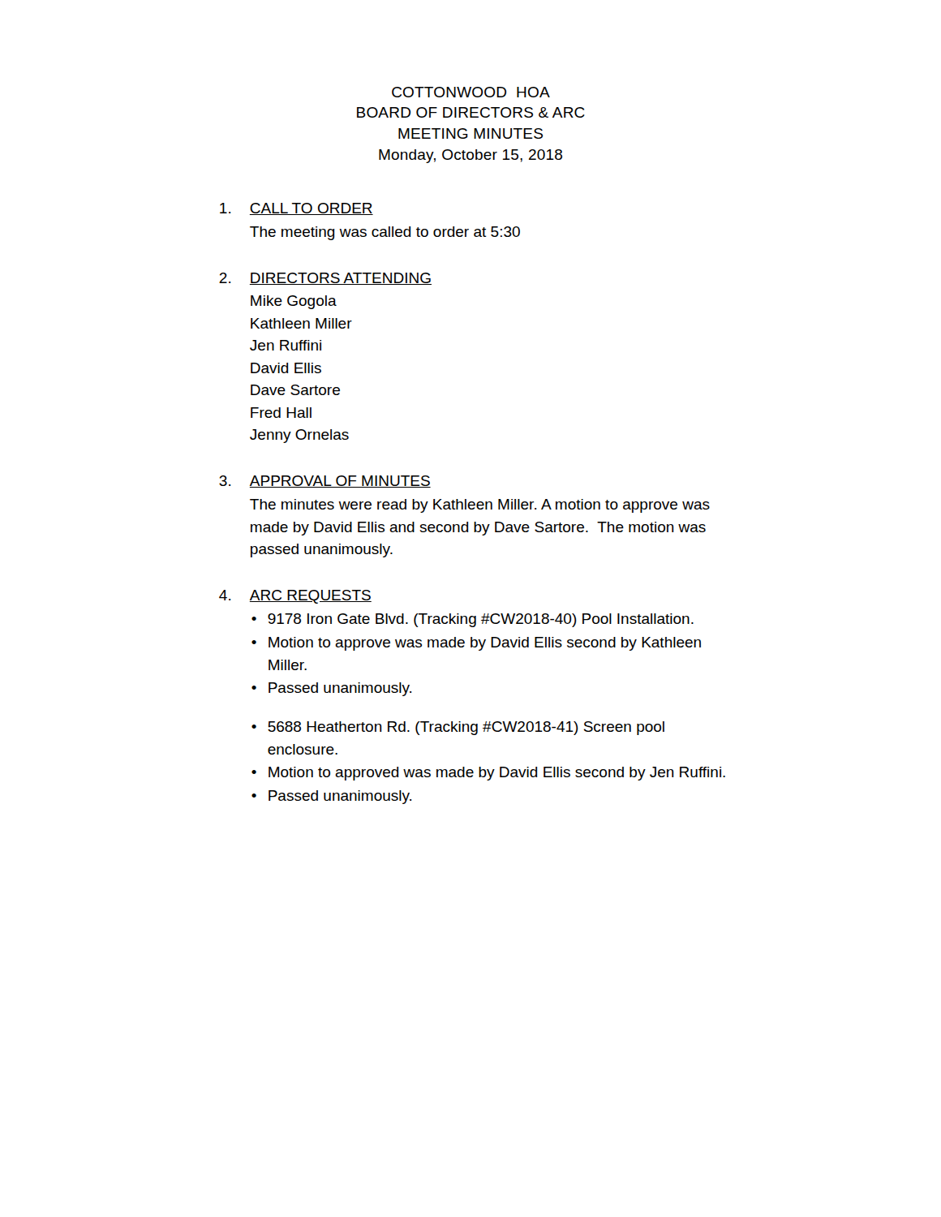COTTONWOOD HOA
BOARD OF DIRECTORS & ARC
MEETING MINUTES
Monday, October 15, 2018
CALL TO ORDER
The meeting was called to order at 5:30
DIRECTORS ATTENDING
Mike Gogola
Kathleen Miller
Jen Ruffini
David Ellis
Dave Sartore
Fred Hall
Jenny Ornelas
APPROVAL OF MINUTES
The minutes were read by Kathleen Miller. A motion to approve was made by David Ellis and second by Dave Sartore. The motion was passed unanimously.
ARC REQUESTS
9178 Iron Gate Blvd. (Tracking #CW2018-40) Pool Installation.
Motion to approve was made by David Ellis second by Kathleen Miller.
Passed unanimously.
5688 Heatherton Rd. (Tracking #CW2018-41) Screen pool enclosure.
Motion to approved was made by David Ellis second by Jen Ruffini.
Passed unanimously.